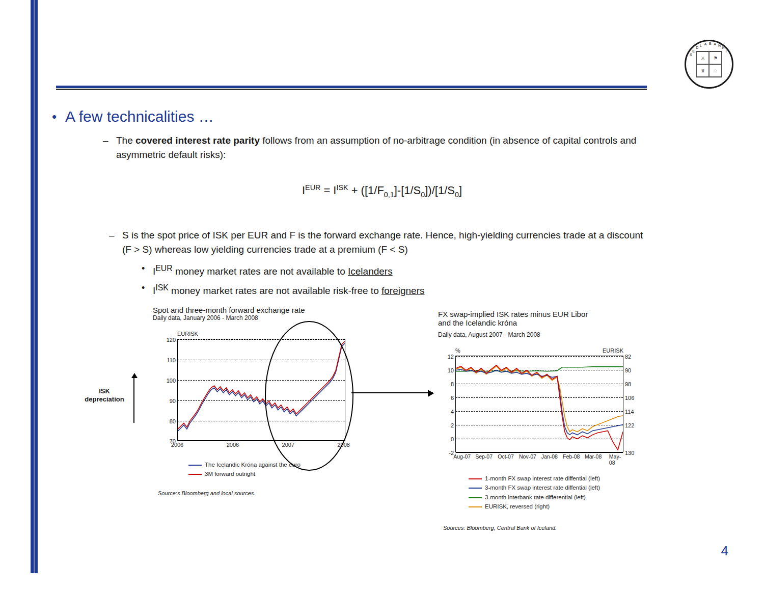⚔
⚑
♛
♘
S E D L A B A N K I I S L A N D S
•A few technicalities …
– The covered interest rate parity follows from an assumption of no-arbitrage condition (in absence of capital controls and asymmetric default risks):
IEUR = IISK + ([1/F0,1]-[1/S0])/[1/S0]
– S is the spot price of ISK per EUR and F is the forward exchange rate. Hence, high-yielding currencies trade at a discount (F > S) whereas low yielding currencies trade at a premium (F < S)
•IEUR money market rates are not available to Icelanders
•IISK money market rates are not available risk-free to foreigners
Spot and three-month forward exchange rate
Daily data, January 2006 - March 2008
EURISK
120
110
100
90
80
70
2006 2006 2007 2008
The Icelandic Króna against the euro
3M forward outright
Source:s Bloomberg and local sources.
ISK
depreciation
FX swap-implied ISK rates minus EUR Libor
and the Icelandic króna
Daily data, August 2007 - March 2008
%
EURISK
1282
1090
898
6106
4114
2122
0
-2130
Aug-07 Sep-07 Oct-07 Nov-07 Jan-08 Feb-08 Mar-08 May-08
1-month FX swap interest rate diffential (left)
3-month FX swap interest rate diffential (left)
3-month interbank rate differential (left)
EURISK, reversed (right)
Sources: Bloomberg, Central Bank of Iceland.
4